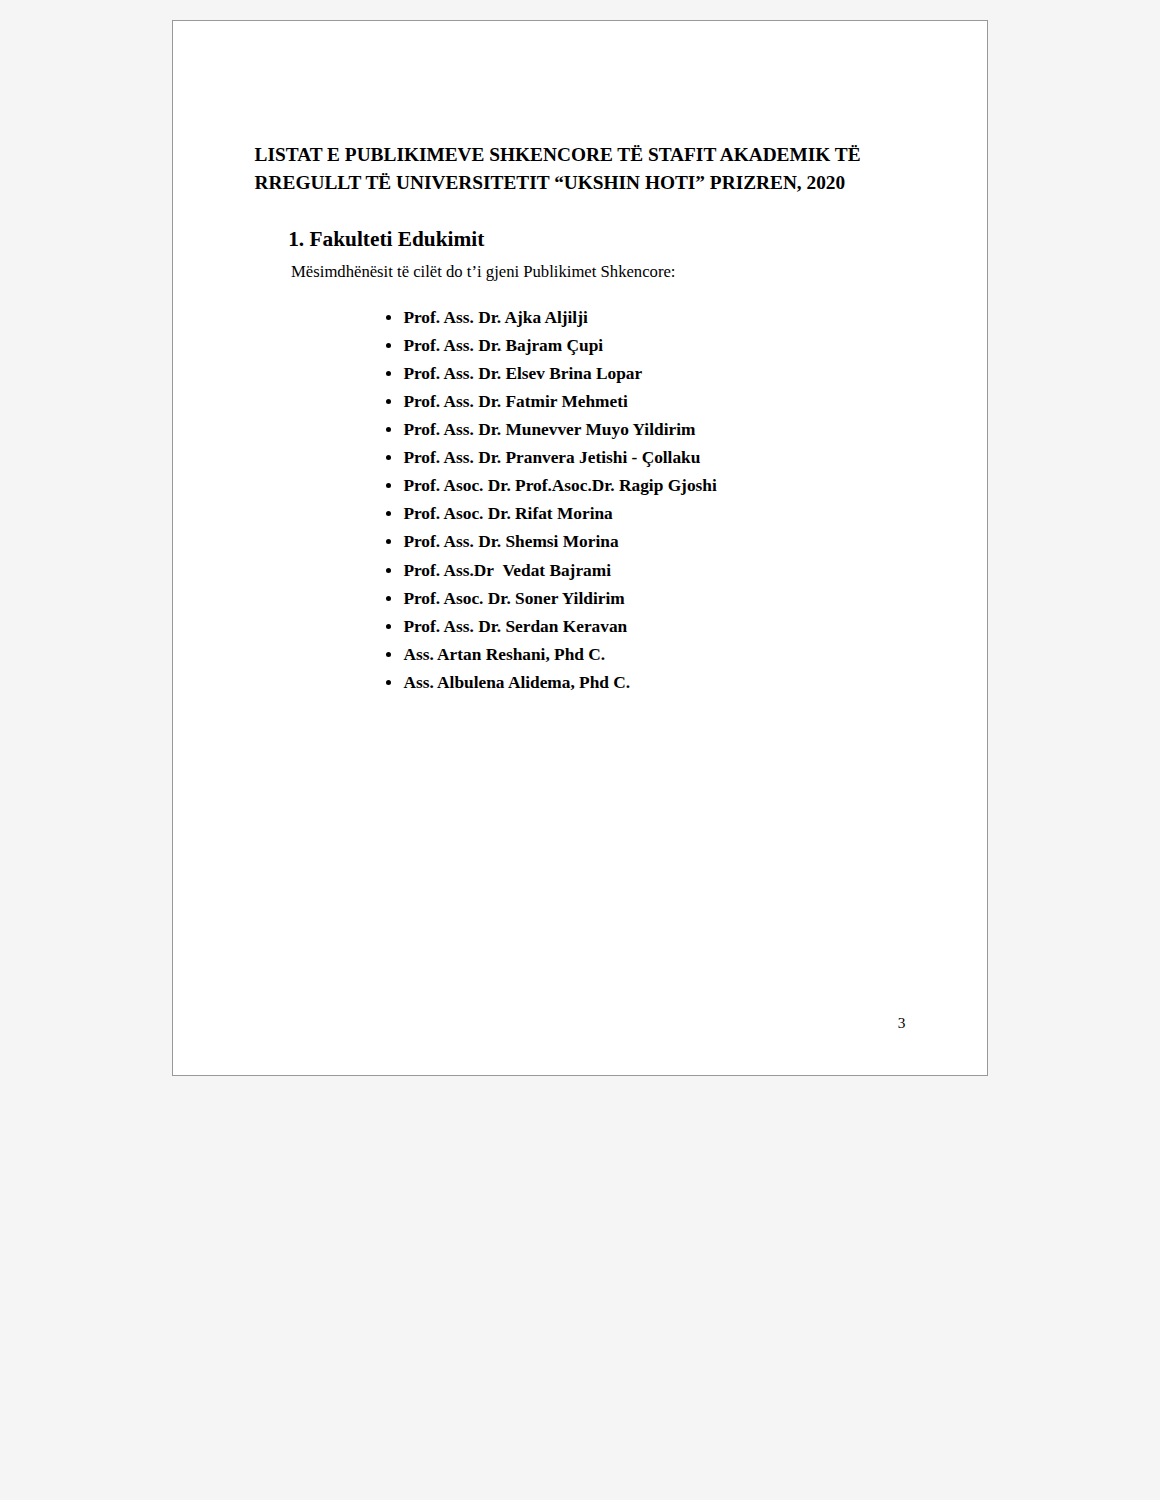LISTAT E PUBLIKIMEVE SHKENCORE TË STAFIT AKADEMIK TË RREGULLT TË UNIVERSITETIT “UKSHIN HOTI” PRIZREN, 2020
1. Fakulteti Edukimit
Mësimdhënësit të cilët do t’i gjeni Publikimet Shkencore:
Prof. Ass. Dr. Ajka Aljilji
Prof. Ass. Dr. Bajram Çupi
Prof. Ass. Dr. Elsev Brina Lopar
Prof. Ass. Dr. Fatmir Mehmeti
Prof. Ass. Dr. Munevver Muyo Yildirim
Prof. Ass. Dr. Pranvera Jetishi - Çollaku
Prof. Asoc. Dr. Prof.Asoc.Dr. Ragip Gjoshi
Prof. Asoc. Dr. Rifat Morina
Prof. Ass. Dr. Shemsi Morina
Prof. Ass.Dr Vedat Bajrami
Prof. Asoc. Dr. Soner Yildirim
Prof. Ass. Dr. Serdan Keravan
Ass. Artan Reshani, Phd C.
Ass. Albulena Alidema, Phd C.
3